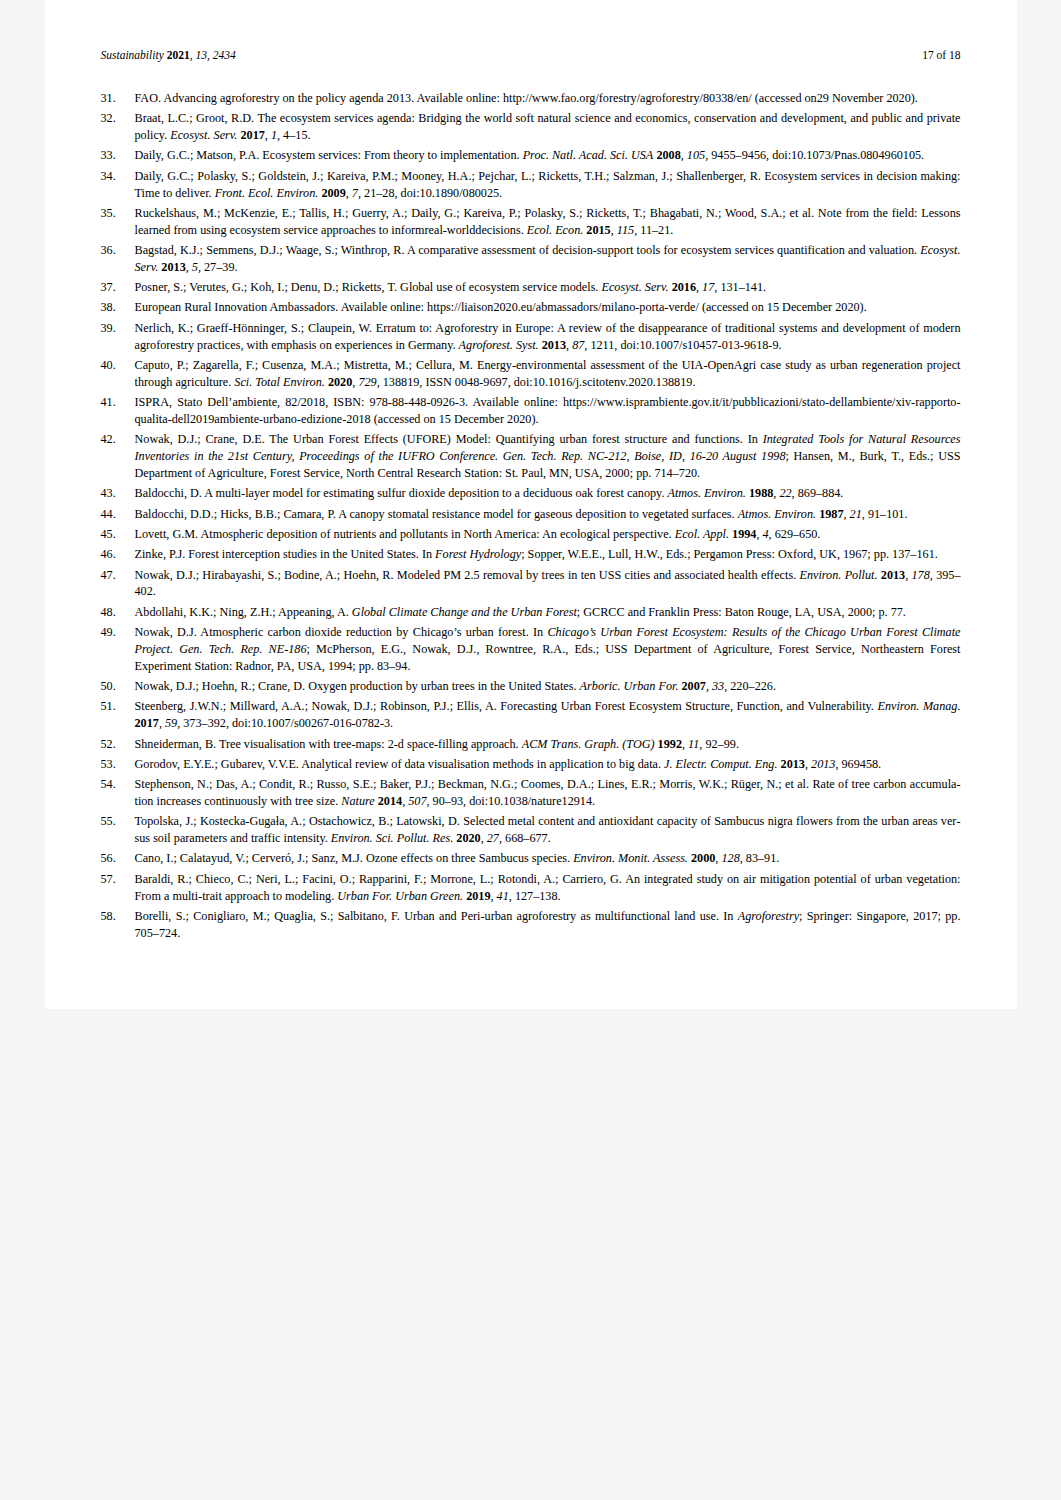Sustainability 2021, 13, 2434
17 of 18
FAO. Advancing agroforestry on the policy agenda 2013. Available online: http://www.fao.org/forestry/agroforestry/80338/en/ (accessed on29 November 2020).
Braat, L.C.; Groot, R.D. The ecosystem services agenda: Bridging the world soft natural science and economics, conservation and development, and public and private policy. Ecosyst. Serv. 2017, 1, 4–15.
Daily, G.C.; Matson, P.A. Ecosystem services: From theory to implementation. Proc. Natl. Acad. Sci. USA 2008, 105, 9455–9456, doi:10.1073/Pnas.0804960105.
Daily, G.C.; Polasky, S.; Goldstein, J.; Kareiva, P.M.; Mooney, H.A.; Pejchar, L.; Ricketts, T.H.; Salzman, J.; Shallenberger, R. Ecosystem services in decision making: Time to deliver. Front. Ecol. Environ. 2009, 7, 21–28, doi:10.1890/080025.
Ruckelshaus, M.; McKenzie, E.; Tallis, H.; Guerry, A.; Daily, G.; Kareiva, P.; Polasky, S.; Ricketts, T.; Bhagabati, N.; Wood, S.A.; et al. Note from the field: Lessons learned from using ecosystem service approaches to informreal-worlddecisions. Ecol. Econ. 2015, 115, 11–21.
Bagstad, K.J.; Semmens, D.J.; Waage, S.; Winthrop, R. A comparative assessment of decision-support tools for ecosystem services quantification and valuation. Ecosyst. Serv. 2013, 5, 27–39.
Posner, S.; Verutes, G.; Koh, I.; Denu, D.; Ricketts, T. Global use of ecosystem service models. Ecosyst. Serv. 2016, 17, 131–141.
European Rural Innovation Ambassadors. Available online: https://liaison2020.eu/abmassadors/milano-porta-verde/ (accessed on 15 December 2020).
Nerlich, K.; Graeff-Hönninger, S.; Claupein, W. Erratum to: Agroforestry in Europe: A review of the disappearance of traditional systems and development of modern agroforestry practices, with emphasis on experiences in Germany. Agroforest. Syst. 2013, 87, 1211, doi:10.1007/s10457-013-9618-9.
Caputo, P.; Zagarella, F.; Cusenza, M.A.; Mistretta, M.; Cellura, M. Energy-environmental assessment of the UIA-OpenAgri case study as urban regeneration project through agriculture. Sci. Total Environ. 2020, 729, 138819, ISSN 0048-9697, doi:10.1016/j.scitotenv.2020.138819.
ISPRA, Stato Dell’ambiente, 82/2018, ISBN: 978-88-448-0926-3. Available online: https://www.isprambiente.gov.it/it/pubblicazioni/stato-dellambiente/xiv-rapporto-qualita-dell2019ambiente-urbano-edizione-2018 (accessed on 15 December 2020).
Nowak, D.J.; Crane, D.E. The Urban Forest Effects (UFORE) Model: Quantifying urban forest structure and functions. In Integrated Tools for Natural Resources Inventories in the 21st Century, Proceedings of the IUFRO Conference. Gen. Tech. Rep. NC-212, Boise, ID, 16-20 August 1998; Hansen, M., Burk, T., Eds.; USS Department of Agriculture, Forest Service, North Central Research Station: St. Paul, MN, USA, 2000; pp. 714–720.
Baldocchi, D. A multi-layer model for estimating sulfur dioxide deposition to a deciduous oak forest canopy. Atmos. Environ. 1988, 22, 869–884.
Baldocchi, D.D.; Hicks, B.B.; Camara, P. A canopy stomatal resistance model for gaseous deposition to vegetated surfaces. Atmos. Environ. 1987, 21, 91–101.
Lovett, G.M. Atmospheric deposition of nutrients and pollutants in North America: An ecological perspective. Ecol. Appl. 1994, 4, 629–650.
Zinke, P.J. Forest interception studies in the United States. In Forest Hydrology; Sopper, W.E.E., Lull, H.W., Eds.; Pergamon Press: Oxford, UK, 1967; pp. 137–161.
Nowak, D.J.; Hirabayashi, S.; Bodine, A.; Hoehn, R. Modeled PM 2.5 removal by trees in ten USS cities and associated health effects. Environ. Pollut. 2013, 178, 395–402.
Abdollahi, K.K.; Ning, Z.H.; Appeaning, A. Global Climate Change and the Urban Forest; GCRCC and Franklin Press: Baton Rouge, LA, USA, 2000; p. 77.
Nowak, D.J. Atmospheric carbon dioxide reduction by Chicago’s urban forest. In Chicago’s Urban Forest Ecosystem: Results of the Chicago Urban Forest Climate Project. Gen. Tech. Rep. NE-186; McPherson, E.G., Nowak, D.J., Rowntree, R.A., Eds.; USS Department of Agriculture, Forest Service, Northeastern Forest Experiment Station: Radnor, PA, USA, 1994; pp. 83–94.
Nowak, D.J.; Hoehn, R.; Crane, D. Oxygen production by urban trees in the United States. Arboric. Urban For. 2007, 33, 220–226.
Steenberg, J.W.N.; Millward, A.A.; Nowak, D.J.; Robinson, P.J.; Ellis, A. Forecasting Urban Forest Ecosystem Structure, Function, and Vulnerability. Environ. Manag. 2017, 59, 373–392, doi:10.1007/s00267-016-0782-3.
Shneiderman, B. Tree visualisation with tree-maps: 2-d space-filling approach. ACM Trans. Graph. (TOG) 1992, 11, 92–99.
Gorodov, E.Y.E.; Gubarev, V.V.E. Analytical review of data visualisation methods in application to big data. J. Electr. Comput. Eng. 2013, 2013, 969458.
Stephenson, N.; Das, A.; Condit, R.; Russo, S.E.; Baker, P.J.; Beckman, N.G.; Coomes, D.A.; Lines, E.R.; Morris, W.K.; Rüger, N.; et al. Rate of tree carbon accumulation increases continuously with tree size. Nature 2014, 507, 90–93, doi:10.1038/nature12914.
Topolska, J.; Kostecka-Gugała, A.; Ostachowicz, B.; Latowski, D. Selected metal content and antioxidant capacity of Sambucus nigra flowers from the urban areas versus soil parameters and traffic intensity. Environ. Sci. Pollut. Res. 2020, 27, 668–677.
Cano, I.; Calatayud, V.; Cerveró, J.; Sanz, M.J. Ozone effects on three Sambucus species. Environ. Monit. Assess. 2000, 128, 83–91.
Baraldi, R.; Chieco, C.; Neri, L.; Facini, O.; Rapparini, F.; Morrone, L.; Rotondi, A.; Carriero, G. An integrated study on air mitigation potential of urban vegetation: From a multi-trait approach to modeling. Urban For. Urban Green. 2019, 41, 127–138.
Borelli, S.; Conigliaro, M.; Quaglia, S.; Salbitano, F. Urban and Peri-urban agroforestry as multifunctional land use. In Agroforestry; Springer: Singapore, 2017; pp. 705–724.